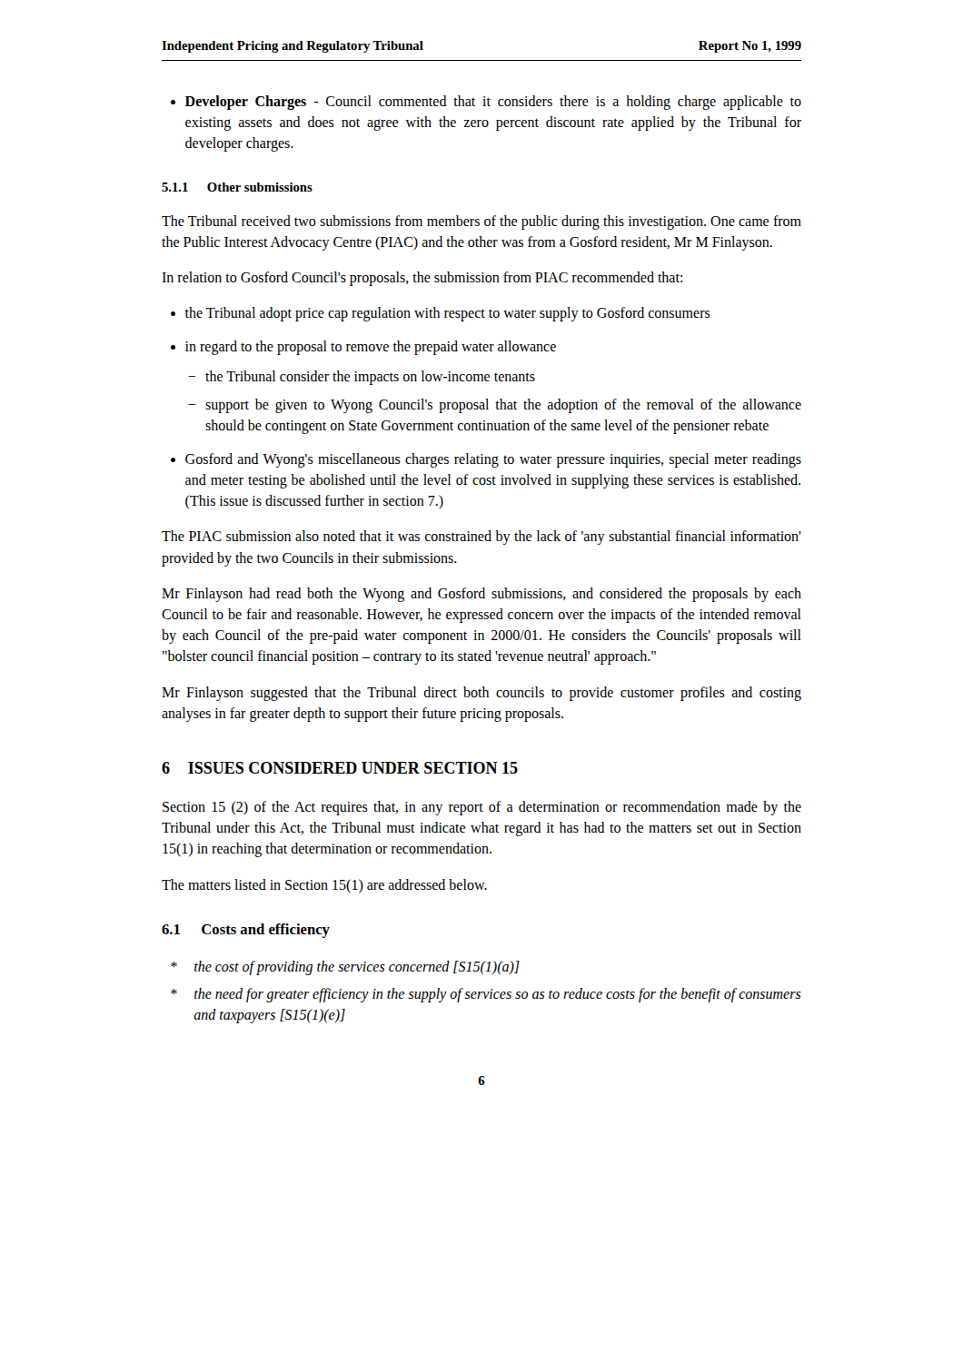Independent Pricing and Regulatory Tribunal Report No 1, 1999
Developer Charges - Council commented that it considers there is a holding charge applicable to existing assets and does not agree with the zero percent discount rate applied by the Tribunal for developer charges.
5.1.1 Other submissions
The Tribunal received two submissions from members of the public during this investigation. One came from the Public Interest Advocacy Centre (PIAC) and the other was from a Gosford resident, Mr M Finlayson.
In relation to Gosford Council's proposals, the submission from PIAC recommended that:
the Tribunal adopt price cap regulation with respect to water supply to Gosford consumers
in regard to the proposal to remove the prepaid water allowance
the Tribunal consider the impacts on low-income tenants
support be given to Wyong Council's proposal that the adoption of the removal of the allowance should be contingent on State Government continuation of the same level of the pensioner rebate
Gosford and Wyong's miscellaneous charges relating to water pressure inquiries, special meter readings and meter testing be abolished until the level of cost involved in supplying these services is established. (This issue is discussed further in section 7.)
The PIAC submission also noted that it was constrained by the lack of 'any substantial financial information' provided by the two Councils in their submissions.
Mr Finlayson had read both the Wyong and Gosford submissions, and considered the proposals by each Council to be fair and reasonable. However, he expressed concern over the impacts of the intended removal by each Council of the pre-paid water component in 2000/01. He considers the Councils' proposals will "bolster council financial position – contrary to its stated 'revenue neutral' approach."
Mr Finlayson suggested that the Tribunal direct both councils to provide customer profiles and costing analyses in far greater depth to support their future pricing proposals.
6 Issues considered under Section 15
Section 15 (2) of the Act requires that, in any report of a determination or recommendation made by the Tribunal under this Act, the Tribunal must indicate what regard it has had to the matters set out in Section 15(1) in reaching that determination or recommendation.
The matters listed in Section 15(1) are addressed below.
6.1 Costs and efficiency
*the cost of providing the services concerned [S15(1)(a)]
*the need for greater efficiency in the supply of services so as to reduce costs for the benefit of consumers and taxpayers [S15(1)(e)]
6